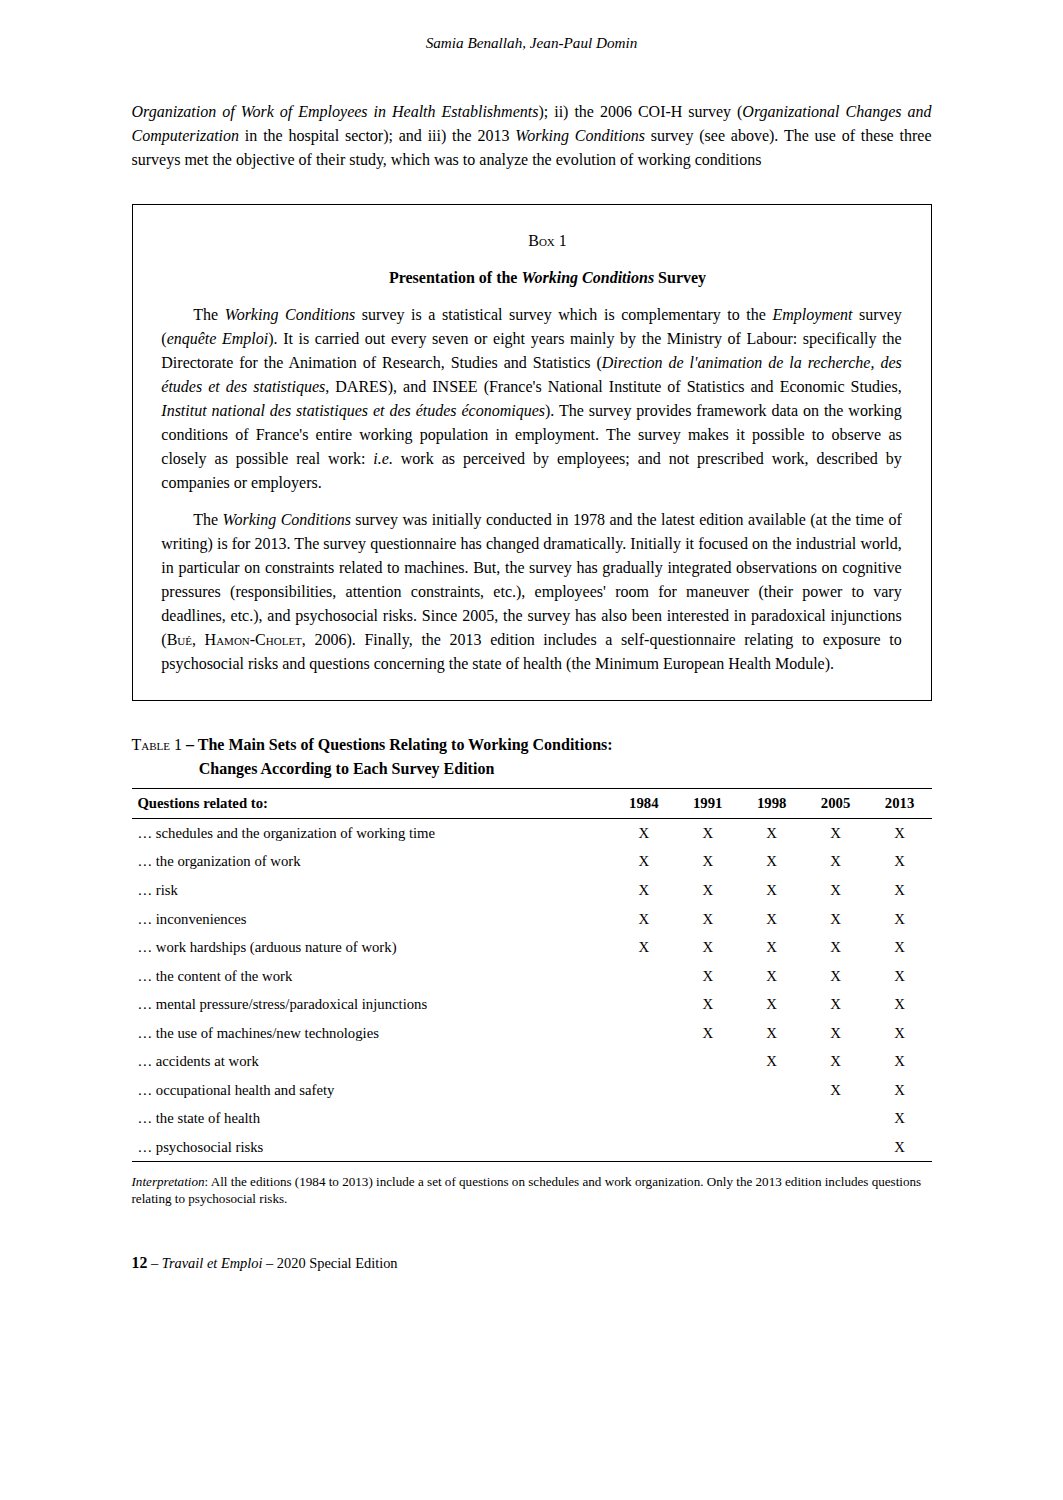Samia Benallah, Jean-Paul Domin
Organization of Work of Employees in Health Establishments); ii) the 2006 COI-H survey (Organizational Changes and Computerization in the hospital sector); and iii) the 2013 Working Conditions survey (see above). The use of these three surveys met the objective of their study, which was to analyze the evolution of working conditions
Box 1
Presentation of the Working Conditions Survey
The Working Conditions survey is a statistical survey which is complementary to the Employment survey (enquête Emploi). It is carried out every seven or eight years mainly by the Ministry of Labour: specifically the Directorate for the Animation of Research, Studies and Statistics (Direction de l'animation de la recherche, des études et des statistiques, DARES), and INSEE (France's National Institute of Statistics and Economic Studies, Institut national des statistiques et des études économiques). The survey provides framework data on the working conditions of France's entire working population in employment. The survey makes it possible to observe as closely as possible real work: i.e. work as perceived by employees; and not prescribed work, described by companies or employers.
The Working Conditions survey was initially conducted in 1978 and the latest edition available (at the time of writing) is for 2013. The survey questionnaire has changed dramatically. Initially it focused on the industrial world, in particular on constraints related to machines. But, the survey has gradually integrated observations on cognitive pressures (responsibilities, attention constraints, etc.), employees' room for maneuver (their power to vary deadlines, etc.), and psychosocial risks. Since 2005, the survey has also been interested in paradoxical injunctions (Bué, Hamon-Cholet, 2006). Finally, the 2013 edition includes a self-questionnaire relating to exposure to psychosocial risks and questions concerning the state of health (the Minimum European Health Module).
Table 1 – The Main Sets of Questions Relating to Working Conditions: Changes According to Each Survey Edition
| Questions related to: | 1984 | 1991 | 1998 | 2005 | 2013 |
| --- | --- | --- | --- | --- | --- |
| … schedules and the organization of working time | X | X | X | X | X |
| … the organization of work | X | X | X | X | X |
| … risk | X | X | X | X | X |
| … inconveniences | X | X | X | X | X |
| … work hardships (arduous nature of work) | X | X | X | X | X |
| … the content of the work | | X | X | X | X |
| … mental pressure/stress/paradoxical injunctions | | X | X | X | X |
| … the use of machines/new technologies | | X | X | X | X |
| … accidents at work | | | X | X | X |
| … occupational health and safety | | | | X | X |
| … the state of health | | | | | X |
| … psychosocial risks | | | | | X |
Interpretation: All the editions (1984 to 2013) include a set of questions on schedules and work organization. Only the 2013 edition includes questions relating to psychosocial risks.
12 – Travail et Emploi – 2020 Special Edition